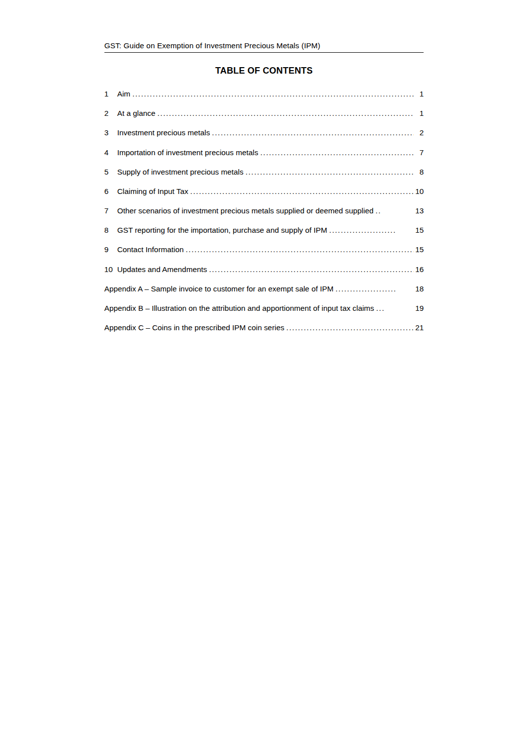GST: Guide on Exemption of Investment Precious Metals (IPM)
TABLE OF CONTENTS
1 Aim ................................................................................................................... 1
2 At a glance ....................................................................................................... 1
3 Investment precious metals ............................................................................... 2
4 Importation of investment precious metals ......................................................... 7
5 Supply of investment precious metals ............................................................... 8
6 Claiming of Input Tax ....................................................................................... 10
7 Other scenarios of investment precious metals supplied or deemed supplied .. 13
8 GST reporting for the importation, purchase and supply of IPM ....................... 15
9 Contact Information ........................................................................................... 15
10 Updates and Amendments .............................................................................. 16
Appendix A – Sample invoice to customer for an exempt sale of IPM ..................... 18
Appendix B – Illustration on the attribution and apportionment of input tax claims ... 19
Appendix C – Coins in the prescribed IPM coin series ............................................ 21